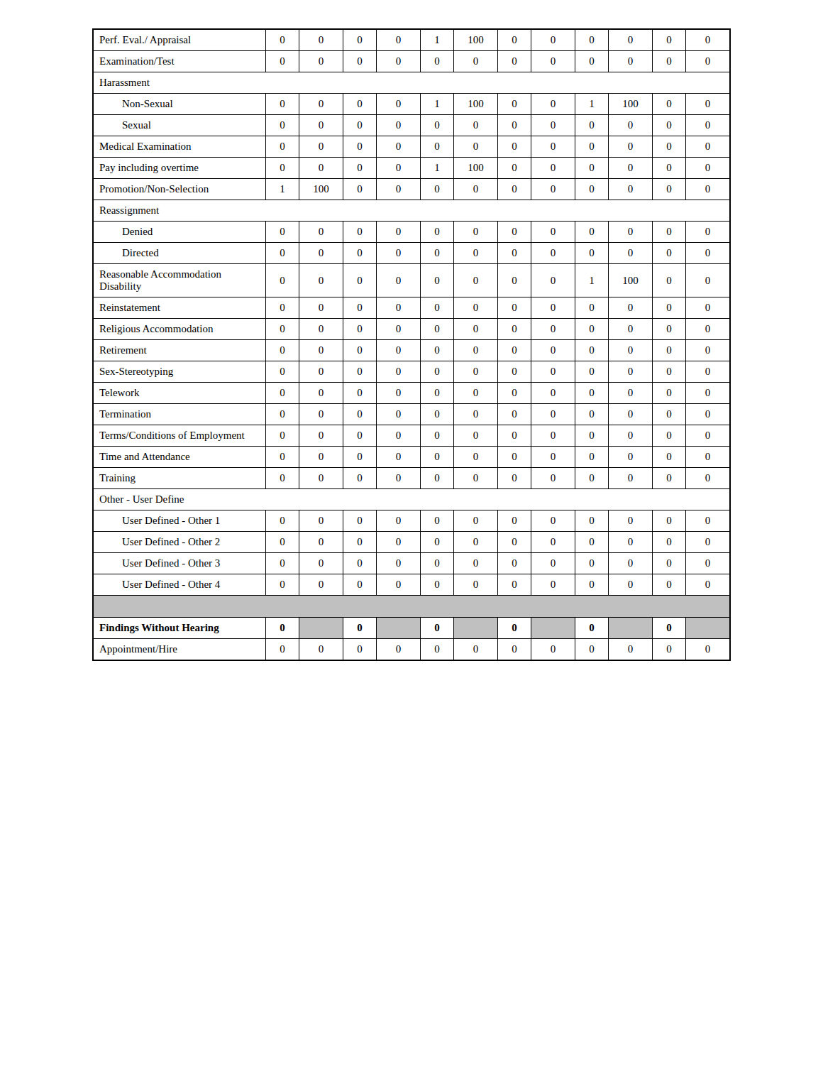| Perf. Eval./ Appraisal | 0 | 0 | 0 | 0 | 1 | 100 | 0 | 0 | 0 | 0 | 0 | 0 |
| Examination/Test | 0 | 0 | 0 | 0 | 0 | 0 | 0 | 0 | 0 | 0 | 0 | 0 |
| Harassment |
| Non-Sexual | 0 | 0 | 0 | 0 | 1 | 100 | 0 | 0 | 1 | 100 | 0 | 0 |
| Sexual | 0 | 0 | 0 | 0 | 0 | 0 | 0 | 0 | 0 | 0 | 0 | 0 |
| Medical Examination | 0 | 0 | 0 | 0 | 0 | 0 | 0 | 0 | 0 | 0 | 0 | 0 |
| Pay including overtime | 0 | 0 | 0 | 0 | 1 | 100 | 0 | 0 | 0 | 0 | 0 | 0 |
| Promotion/Non-Selection | 1 | 100 | 0 | 0 | 0 | 0 | 0 | 0 | 0 | 0 | 0 | 0 |
| Reassignment |
| Denied | 0 | 0 | 0 | 0 | 0 | 0 | 0 | 0 | 0 | 0 | 0 | 0 |
| Directed | 0 | 0 | 0 | 0 | 0 | 0 | 0 | 0 | 0 | 0 | 0 | 0 |
| Reasonable Accommodation Disability | 0 | 0 | 0 | 0 | 0 | 0 | 0 | 0 | 1 | 100 | 0 | 0 |
| Reinstatement | 0 | 0 | 0 | 0 | 0 | 0 | 0 | 0 | 0 | 0 | 0 | 0 |
| Religious Accommodation | 0 | 0 | 0 | 0 | 0 | 0 | 0 | 0 | 0 | 0 | 0 | 0 |
| Retirement | 0 | 0 | 0 | 0 | 0 | 0 | 0 | 0 | 0 | 0 | 0 | 0 |
| Sex-Stereotyping | 0 | 0 | 0 | 0 | 0 | 0 | 0 | 0 | 0 | 0 | 0 | 0 |
| Telework | 0 | 0 | 0 | 0 | 0 | 0 | 0 | 0 | 0 | 0 | 0 | 0 |
| Termination | 0 | 0 | 0 | 0 | 0 | 0 | 0 | 0 | 0 | 0 | 0 | 0 |
| Terms/Conditions of Employment | 0 | 0 | 0 | 0 | 0 | 0 | 0 | 0 | 0 | 0 | 0 | 0 |
| Time and Attendance | 0 | 0 | 0 | 0 | 0 | 0 | 0 | 0 | 0 | 0 | 0 | 0 |
| Training | 0 | 0 | 0 | 0 | 0 | 0 | 0 | 0 | 0 | 0 | 0 | 0 |
| Other - User Define |
| User Defined - Other 1 | 0 | 0 | 0 | 0 | 0 | 0 | 0 | 0 | 0 | 0 | 0 | 0 |
| User Defined - Other 2 | 0 | 0 | 0 | 0 | 0 | 0 | 0 | 0 | 0 | 0 | 0 | 0 |
| User Defined - Other 3 | 0 | 0 | 0 | 0 | 0 | 0 | 0 | 0 | 0 | 0 | 0 | 0 |
| User Defined - Other 4 | 0 | 0 | 0 | 0 | 0 | 0 | 0 | 0 | 0 | 0 | 0 | 0 |
| Findings Without Hearing | 0 | | 0 | | 0 | | 0 | | 0 | | 0 | |
| Appointment/Hire | 0 | 0 | 0 | 0 | 0 | 0 | 0 | 0 | 0 | 0 | 0 | 0 |